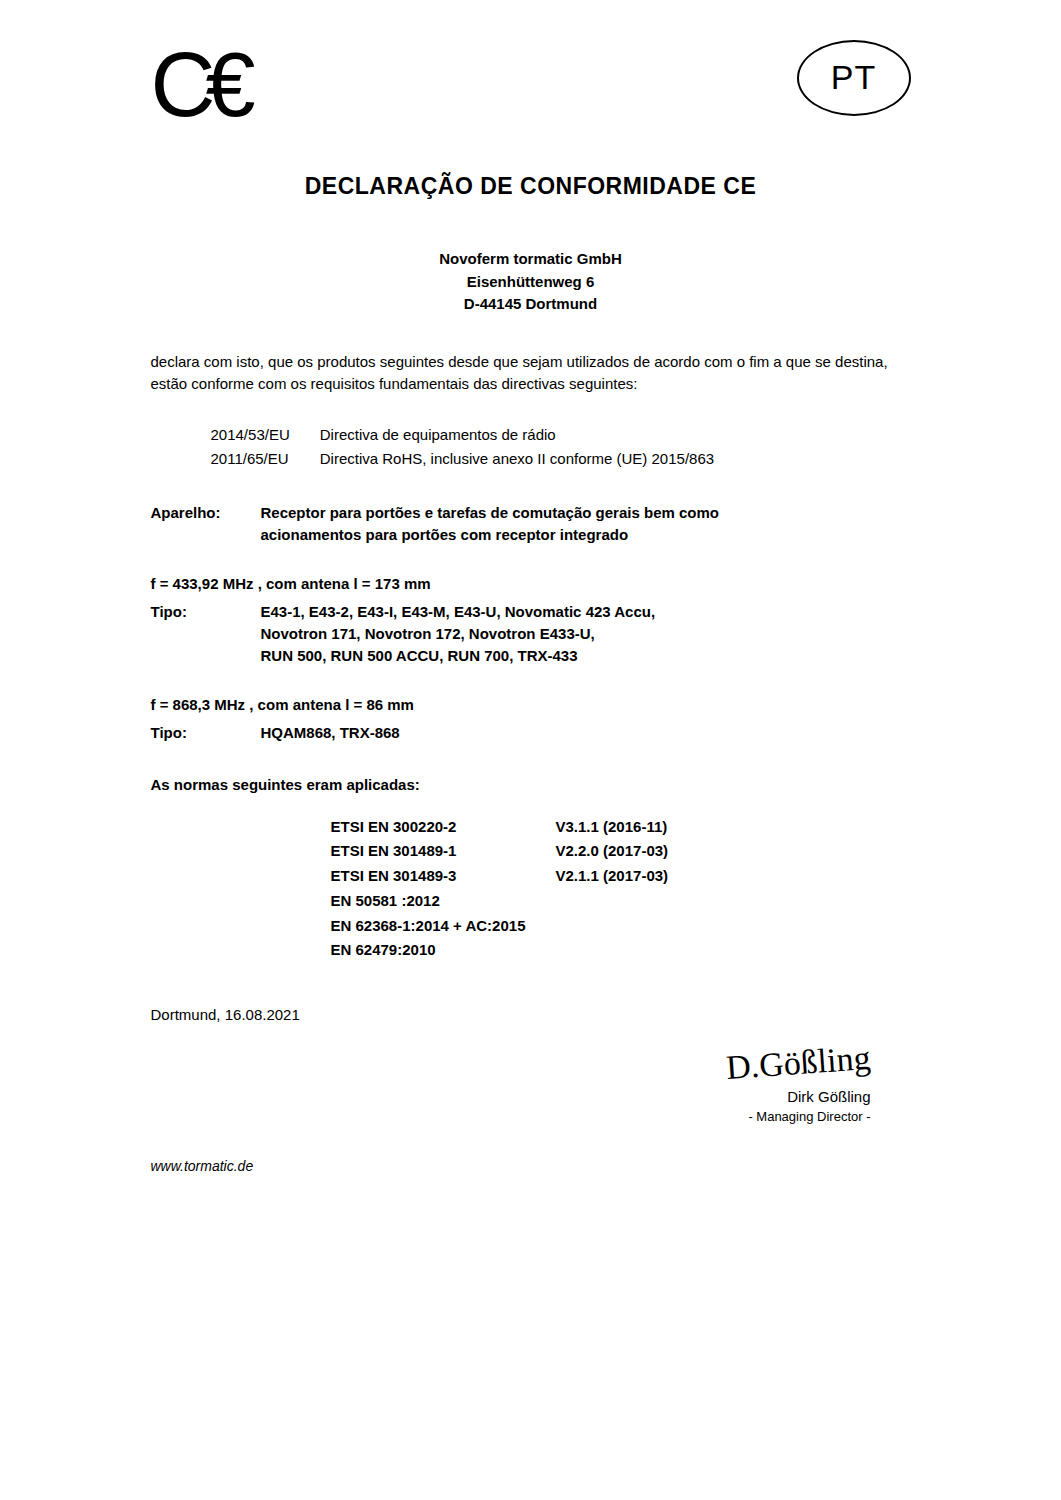C€
PT
DECLARAÇÃO DE CONFORMIDADE CE
Novoferm tormatic GmbH
Eisenhüttenweg 6
D-44145 Dortmund
declara com isto, que os produtos seguintes desde que sejam utilizados de acordo com o fim a que se destina, estão conforme com os requisitos fundamentais das directivas seguintes:
| 2014/53/EU | Directiva de equipamentos de rádio |
| 2011/65/EU | Directiva RoHS, inclusive anexo II conforme (UE) 2015/863 |
Aparelho:
Receptor para portões e tarefas de comutação gerais bem como
acionamentos para portões com receptor integrado
f = 433,92 MHz , com antena l = 173 mm
Tipo:
E43-1, E43-2, E43-I, E43-M, E43-U, Novomatic 423 Accu,
Novotron 171, Novotron 172, Novotron E433-U,
RUN 500, RUN 500 ACCU, RUN 700, TRX-433
f = 868,3 MHz , com antena l = 86 mm
Tipo:
HQAM868, TRX-868
As normas seguintes eram aplicadas:
| ETSI EN 300220-2 | V3.1.1 (2016-11) |
| ETSI EN 301489-1 | V2.2.0 (2017-03) |
| ETSI EN 301489-3 | V2.1.1 (2017-03) |
| EN 50581 :2012 | |
| EN 62368-1:2014 + AC:2015 | |
| EN 62479:2010 | |
Dortmund, 16.08.2021
D.Gößling
Dirk Gößling
- Managing Director -
www.tormatic.de